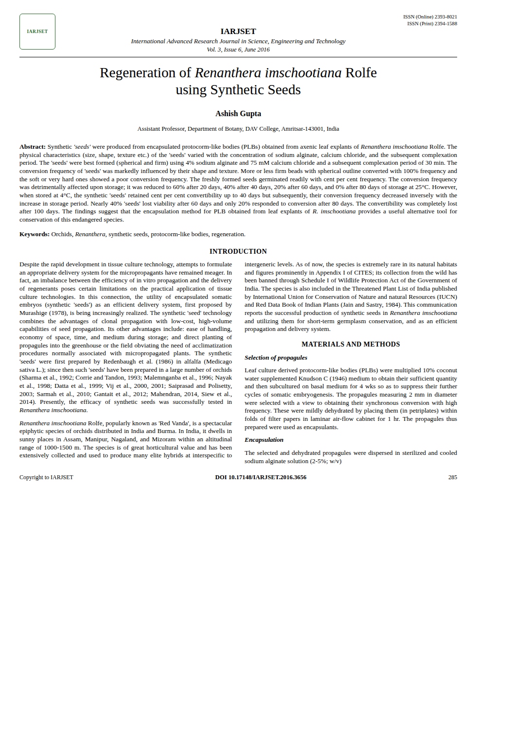IARJSET
ISSN (Online) 2393-8021
ISSN (Print) 2394-1588
IARJSET
International Advanced Research Journal in Science, Engineering and Technology
Vol. 3, Issue 6, June 2016
Regeneration of Renanthera imschootiana Rolfe
using Synthetic Seeds
Ashish Gupta
Assistant Professor, Department of Botany, DAV College, Amritsar-143001, India
Abstract: Synthetic 'seeds' were produced from encapsulated protocorm-like bodies (PLBs) obtained from axenic leaf explants of Renanthera imschootiana Rolfe. The physical characteristics (size, shape, texture etc.) of the 'seeds' varied with the concentration of sodium alginate, calcium chloride, and the subsequent complexation period. The 'seeds' were best formed (spherical and firm) using 4% sodium alginate and 75 mM calcium chloride and a subsequent complexation period of 30 min. The conversion frequency of 'seeds' was markedly influenced by their shape and texture. More or less firm beads with spherical outline converted with 100% frequency and the soft or very hard ones showed a poor conversion frequency. The freshly formed seeds germinated readily with cent per cent frequency. The conversion frequency was detrimentally affected upon storage; it was reduced to 60% after 20 days, 40% after 40 days, 20% after 60 days, and 0% after 80 days of storage at 25°C. However, when stored at 4°C, the synthetic 'seeds' retained cent per cent convertibility up to 40 days but subsequently, their conversion frequency decreased inversely with the increase in storage period. Nearly 40% 'seeds' lost viability after 60 days and only 20% responded to conversion after 80 days. The convertibility was completely lost after 100 days. The findings suggest that the encapsulation method for PLB obtained from leaf explants of R. imschootiana provides a useful alternative tool for conservation of this endangered species.
Keywords: Orchids, Renanthera, synthetic seeds, protocorm-like bodies, regeneration.
INTRODUCTION
Despite the rapid development in tissue culture technology, attempts to formulate an appropriate delivery system for the micropropagants have remained meager. In fact, an imbalance between the efficiency of in vitro propagation and the delivery of regenerants poses certain limitations on the practical application of tissue culture technologies. In this connection, the utility of encapsulated somatic embryos (synthetic 'seeds') as an efficient delivery system, first proposed by Murashige (1978), is being increasingly realized. The synthetic 'seed' technology combines the advantages of clonal propagation with low-cost, high-volume capabilities of seed propagation. Its other advantages include: ease of handling, economy of space, time, and medium during storage; and direct planting of propagules into the greenhouse or the field obviating the need of acclimatization procedures normally associated with micropropagated plants. The synthetic 'seeds' were first prepared by Redenbaugh et al. (1986) in alfalfa (Medicago sativa L.); since then such 'seeds' have been prepared in a large number of orchids (Sharma et al., 1992; Corrie and Tandon, 1993; Malemnganba et al., 1996; Nayak et al., 1998; Datta et al., 1999; Vij et al., 2000, 2001; Saiprasad and Polisetty, 2003; Sarmah et al., 2010; Gantait et al., 2012; Mahendran, 2014, Siew et al., 2014). Presently, the efficacy of synthetic seeds was successfully tested in Renanthera imschootiana.
Renanthera imschootiana Rolfe, popularly known as 'Red Vanda', is a spectacular epiphytic species of orchids distributed in India and Burma. In India, it dwells in sunny places in Assam, Manipur, Nagaland, and Mizoram within an altitudinal range of 1000-1500 m. The species is of great horticultural value and has been extensively collected and used to produce many elite hybrids at interspecific to intergeneric levels. As of now, the species is extremely rare in its natural habitats and figures prominently in Appendix I of CITES; its collection from the wild has been banned through Schedule I of Wildlife Protection Act of the Government of India. The species is also included in the Threatened Plant List of India published by International Union for Conservation of Nature and natural Resources (IUCN) and Red Data Book of Indian Plants (Jain and Sastry, 1984). This communication reports the successful production of synthetic seeds in Renanthera imschootiana and utilizing them for short-term germplasm conservation, and as an efficient propagation and delivery system.
MATERIALS AND METHODS
Selection of propagules
Leaf culture derived protocorm-like bodies (PLBs) were multiplied 10% coconut water supplemented Knudson C (1946) medium to obtain their sufficient quantity and then subcultured on basal medium for 4 wks so as to suppress their further cycles of somatic embryogenesis. The propagules measuring 2 mm in diameter were selected with a view to obtaining their synchronous conversion with high frequency. These were mildly dehydrated by placing them (in petriplates) within folds of filter papers in laminar air-flow cabinet for 1 hr. The propagules thus prepared were used as encapsulants.
Encapsulation
The selected and dehydrated propagules were dispersed in sterilized and cooled sodium alginate solution (2-5%; w/v)
Copyright to IARJSET
DOI 10.17148/IARJSET.2016.3656
285